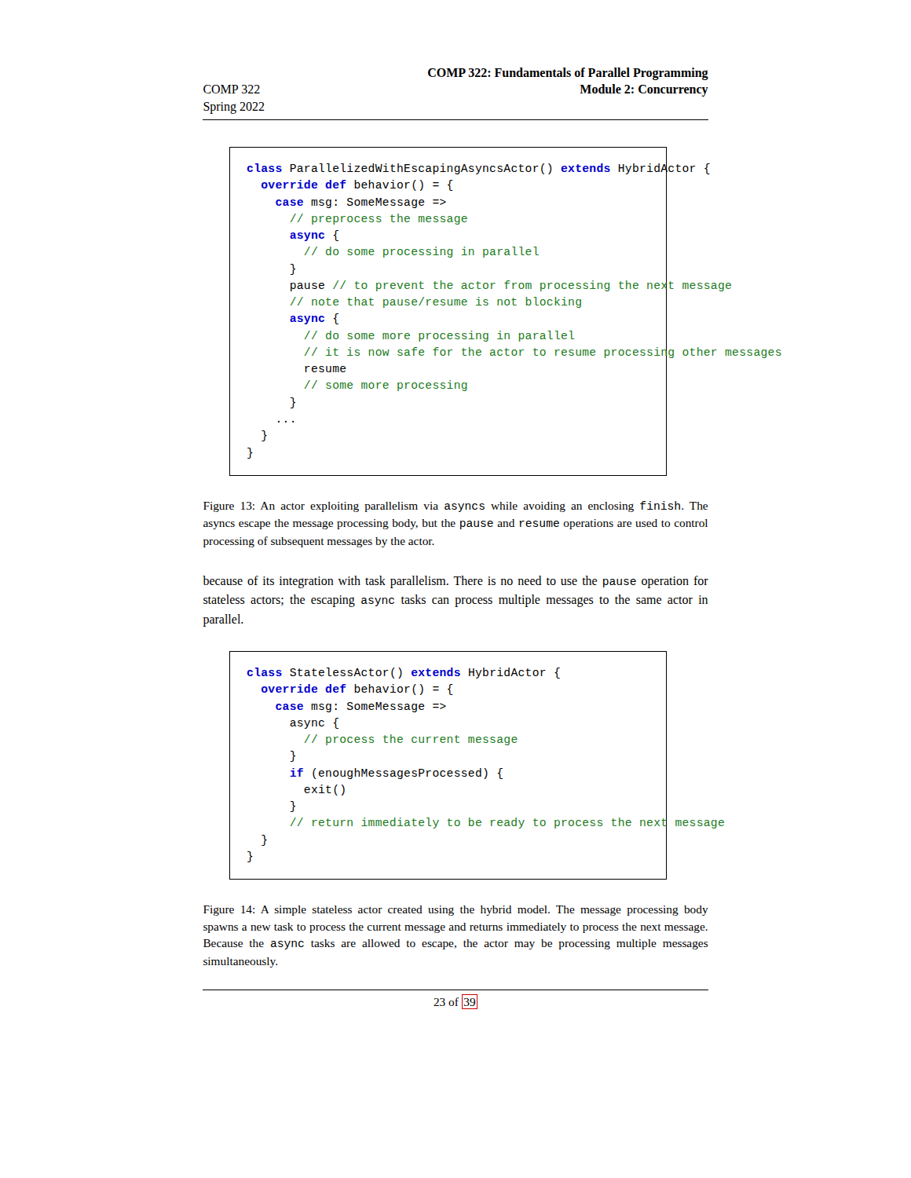| | COMP 322: Fundamentals of Parallel Programming |
| COMP 322 | Module 2: Concurrency |
| Spring 2022 | |
class ParallelizedWithEscapingAsyncsActor() extends HybridActor {
  override def behavior() = {
    case msg: SomeMessage =>
      // preprocess the message
      async {
        // do some processing in parallel
      }
      pause // to prevent the actor from processing the next message
      // note that pause/resume is not blocking
      async {
        // do some more processing in parallel
        // it is now safe for the actor to resume processing other messages
        resume
        // some more processing
      }
    ...
  }
}
Figure 13: An actor exploiting parallelism via asyncs while avoiding an enclosing finish. The asyncs escape the message processing body, but the pause and resume operations are used to control processing of subsequent messages by the actor.
because of its integration with task parallelism. There is no need to use the pause operation for stateless actors; the escaping async tasks can process multiple messages to the same actor in parallel.
class StatelessActor() extends HybridActor {
  override def behavior() = {
    case msg: SomeMessage =>
      async {
        // process the current message
      }
      if (enoughMessagesProcessed) {
        exit()
      }
      // return immediately to be ready to process the next message
  }
}
Figure 14: A simple stateless actor created using the hybrid model. The message processing body spawns a new task to process the current message and returns immediately to process the next message. Because the async tasks are allowed to escape, the actor may be processing multiple messages simultaneously.
23 of 39